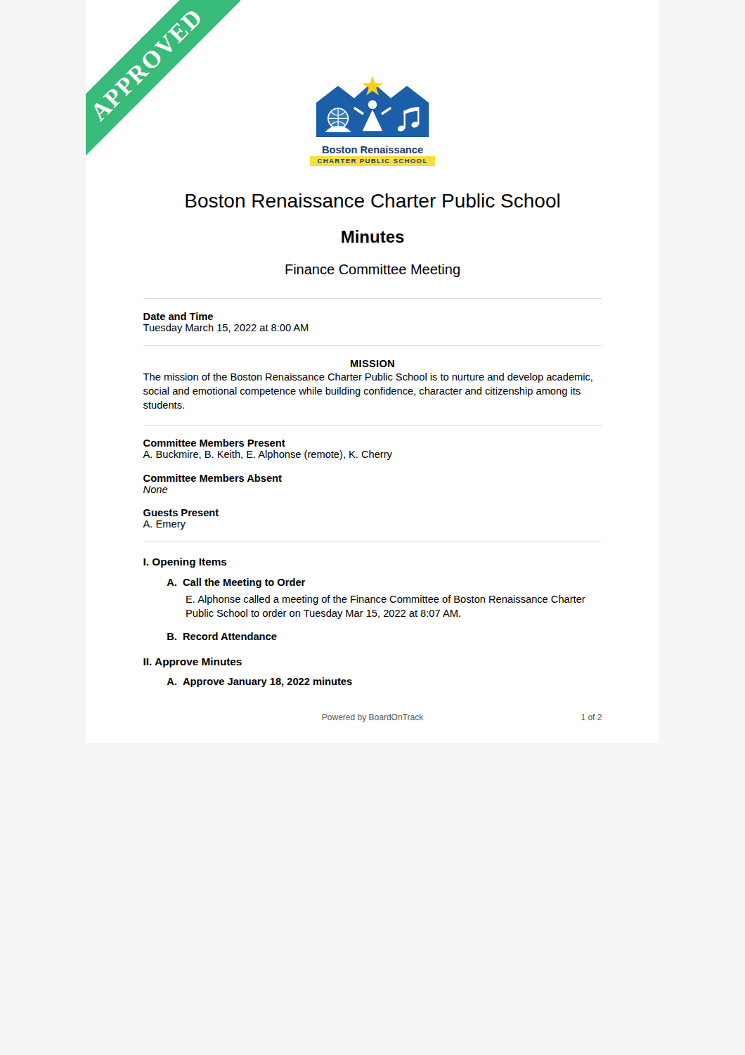APPROVED
Boston Renaissance
CHARTER PUBLIC SCHOOL
Boston Renaissance Charter Public School
Minutes
Finance Committee Meeting
Date and Time
Tuesday March 15, 2022 at 8:00 AM
MISSION
The mission of the Boston Renaissance Charter Public School is to nurture and develop academic, social and emotional competence while building confidence, character and citizenship among its students.
Committee Members Present
A. Buckmire, B. Keith, E. Alphonse (remote), K. Cherry
Committee Members Absent
None
Guests Present
A. Emery
I. Opening Items
A. Call the Meeting to Order
E. Alphonse called a meeting of the Finance Committee of Boston Renaissance Charter Public School to order on Tuesday Mar 15, 2022 at 8:07 AM.
B. Record Attendance
II. Approve Minutes
A. Approve January 18, 2022 minutes
Powered by BoardOnTrack
1 of 2